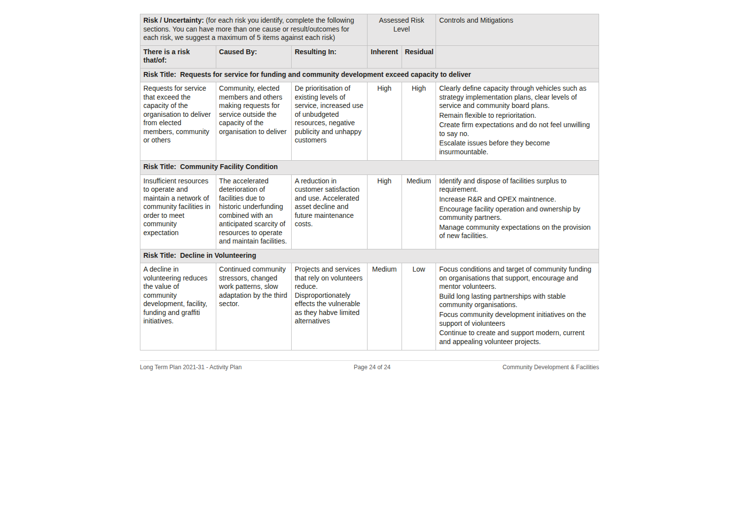| Risk / Uncertainty: (for each risk you identify, complete the following sections. You can have more than one cause or result/outcomes for each risk, we suggest a maximum of 5 items against each risk) | Assessed Risk Level | Controls and Mitigations |
| There is a risk that/of: | Caused By: | Resulting In: | Inherent | Residual | |
| Risk Title: Requests for service for funding and community development exceed capacity to deliver |
| Requests for service that exceed the capacity of the organisation to deliver from elected members, community or others | Community, elected members and others making requests for service outside the capacity of the organisation to deliver | De prioritisation of existing levels of service, increased use of unbudgeted resources, negative publicity and unhappy customers | High | High | Clearly define capacity through vehicles such as strategy implementation plans, clear levels of service and community board plans. Remain flexible to reprioritation. Create firm expectations and do not feel unwilling to say no. Escalate issues before they become insurmountable. |
| Risk Title: Community Facility Condition |
| Insufficient resources to operate and maintain a network of community facilities in order to meet community expectation | The accelerated deterioration of facilities due to historic underfunding combined with an anticipated scarcity of resources to operate and maintain facilities. | A reduction in customer satisfaction and use. Accelerated asset decline and future maintenance costs. | High | Medium | Identify and dispose of facilities surplus to requirement. Increase R&R and OPEX maintnence. Encourage facility operation and ownership by community partners. Manage community expectations on the provision of new facilities. |
| Risk Title: Decline in Volunteering |
| A decline in volunteering reduces the value of community development, facility, funding and graffiti initiatives. | Continued community stressors, changed work patterns, slow adaptation by the third sector. | Projects and services that rely on volunteers reduce. Disproportionately effects the vulnerable as they habve limited alternatives | Medium | Low | Focus conditions and target of community funding on organisations that support, encourage and mentor volunteers. Build long lasting partnerships with stable community organisations. Focus community development initiatives on the support of violunteers Continue to create and support modern, current and appealing volunteer projects. |
Long Term Plan 2021-31 - Activity Plan
Page 24 of 24
Community Development & Facilities